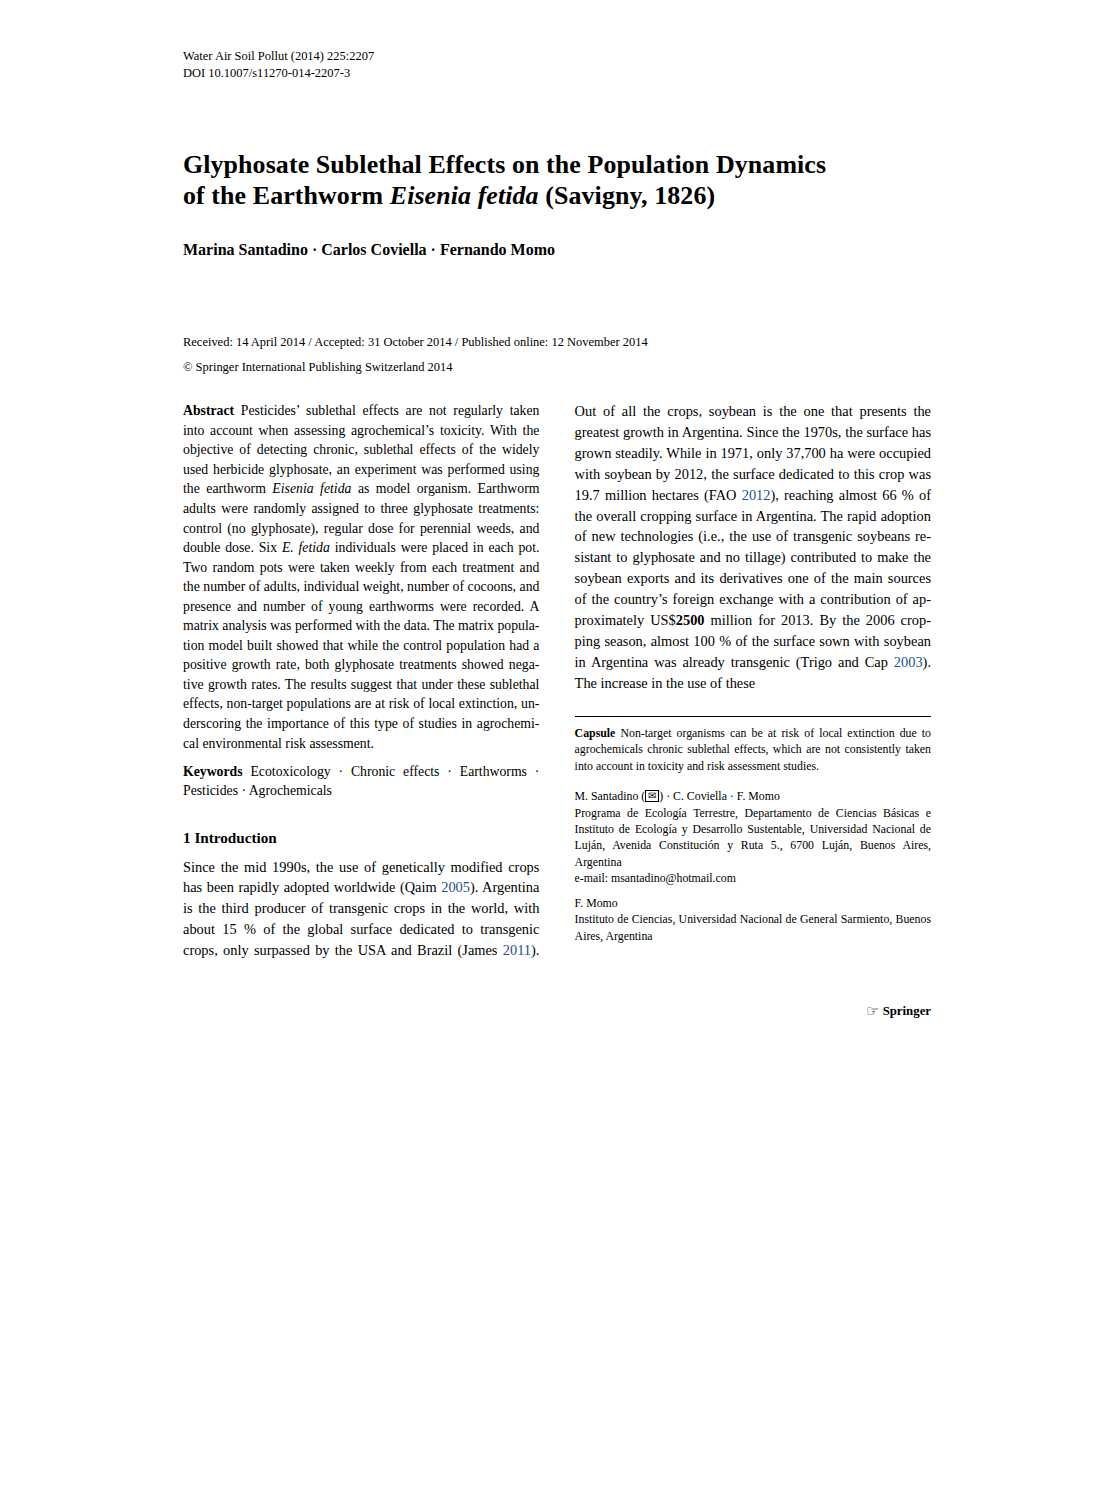Water Air Soil Pollut (2014) 225:2207 DOI 10.1007/s11270-014-2207-3
Glyphosate Sublethal Effects on the Population Dynamics
of the Earthworm Eisenia fetida (Savigny, 1826)
Marina Santadino · Carlos Coviella · Fernando Momo
Received: 14 April 2014 / Accepted: 31 October 2014 / Published online: 12 November 2014
© Springer International Publishing Switzerland 2014
Abstract Pesticides’ sublethal effects are not regularly taken into account when assessing agrochemical’s toxicity. With the objective of detecting chronic, sublethal effects of the widely used herbicide glyphosate, an experiment was performed using the earthworm Eisenia fetida as model organism. Earthworm adults were randomly assigned to three glyphosate treatments: control (no glyphosate), regular dose for perennial weeds, and double dose. Six E. fetida individuals were placed in each pot. Two random pots were taken weekly from each treatment and the number of adults, individual weight, number of cocoons, and presence and number of young earthworms were recorded. A matrix analysis was performed with the data. The matrix population model built showed that while the control population had a positive growth rate, both glyphosate treatments showed negative growth rates. The results suggest that under these sublethal effects, non-target populations are at risk of local extinction, underscoring the importance of this type of studies in agrochemical environmental risk assessment.
Keywords Ecotoxicology · Chronic effects · Earthworms · Pesticides · Agrochemicals
1 Introduction
Since the mid 1990s, the use of genetically modified crops has been rapidly adopted worldwide (Qaim 2005). Argentina is the third producer of transgenic crops in the world, with about 15 % of the global surface dedicated to transgenic crops, only surpassed by the USA and Brazil (James 2011). Out of all the crops, soybean is the one that presents the greatest growth in Argentina. Since the 1970s, the surface has grown steadily. While in 1971, only 37,700 ha were occupied with soybean by 2012, the surface dedicated to this crop was 19.7 million hectares (FAO 2012), reaching almost 66 % of the overall cropping surface in Argentina. The rapid adoption of new technologies (i.e., the use of transgenic soybeans resistant to glyphosate and no tillage) contributed to make the soybean exports and its derivatives one of the main sources of the country’s foreign exchange with a contribution of approximately US$2500 million for 2013. By the 2006 cropping season, almost 100 % of the surface sown with soybean in Argentina was already transgenic (Trigo and Cap 2003). The increase in the use of these
Capsule Non-target organisms can be at risk of local extinction due to agrochemicals chronic sublethal effects, which are not consistently taken into account in toxicity and risk assessment studies.
M. Santadino (✉) · C. Coviella · F. Momo
Programa de Ecología Terrestre, Departamento de Ciencias Básicas e Instituto de Ecología y Desarrollo Sustentable, Universidad Nacional de Luján, Avenida Constitución y Ruta 5., 6700 Luján, Buenos Aires, Argentina
e-mail: msantadino@hotmail.com
F. Momo
Instituto de Ciencias, Universidad Nacional de General Sarmiento, Buenos Aires, Argentina
☞Springer